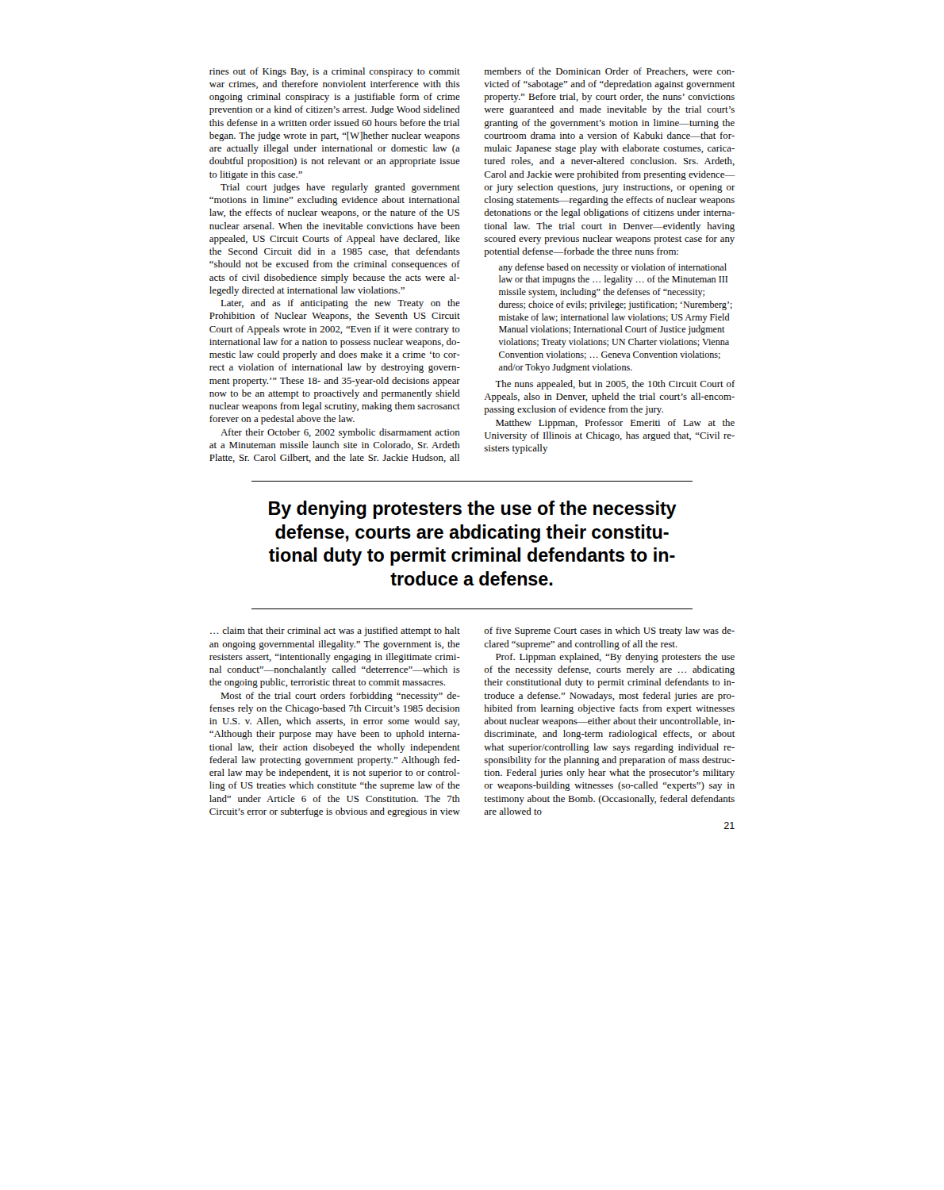rines out of Kings Bay, is a criminal conspiracy to commit war crimes, and therefore nonviolent interference with this ongoing criminal conspiracy is a justifiable form of crime prevention or a kind of citizen’s arrest. Judge Wood sidelined this defense in a written order issued 60 hours before the trial began. The judge wrote in part, “[W]hether nuclear weapons are actually illegal under international or domestic law (a doubtful proposition) is not relevant or an appropriate issue to litigate in this case.”
Trial court judges have regularly granted government “motions in limine” excluding evidence about international law, the effects of nuclear weapons, or the nature of the US nuclear arsenal. When the inevitable convictions have been appealed, US Circuit Courts of Appeal have declared, like the Second Circuit did in a 1985 case, that defendants “should not be excused from the criminal consequences of acts of civil disobedience simply because the acts were allegedly directed at international law violations.”
Later, and as if anticipating the new Treaty on the Prohibition of Nuclear Weapons, the Seventh US Circuit Court of Appeals wrote in 2002, “Even if it were contrary to international law for a nation to possess nuclear weapons, domestic law could properly and does make it a crime ‘to correct a violation of international law by destroying government property.’” These 18- and 35-year-old decisions appear now to be an attempt to proactively and permanently shield nuclear weapons from legal scrutiny, making them sacrosanct forever on a pedestal above the law.
After their October 6, 2002 symbolic disarmament action at a Minuteman missile launch site in Colorado, Sr. Ardeth Platte, Sr. Carol Gilbert, and the late Sr. Jackie Hudson, all members of the Dominican Order of Preachers, were convicted of “sabotage” and of “depredation against government property.” Before trial, by court order, the nuns’ convictions were guaranteed and made inevitable by the trial court’s granting of the government’s motion in limine—turning the courtroom drama into a version of Kabuki dance—that formulaic Japanese stage play with elaborate costumes, caricatured roles, and a never-altered conclusion. Srs. Ardeth, Carol and Jackie were prohibited from presenting evidence—or jury selection questions, jury instructions, or opening or closing statements—regarding the effects of nuclear weapons detonations or the legal obligations of citizens under international law. The trial court in Denver—evidently having scoured every previous nuclear weapons protest case for any potential defense—forbade the three nuns from:
any defense based on necessity or violation of international law or that impugns the … legality … of the Minuteman III missile system, including” the defenses of “necessity; duress; choice of evils; privilege; justification; ‘Nuremberg’; mistake of law; international law violations; US Army Field Manual violations; International Court of Justice judgment violations; Treaty violations; UN Charter violations; Vienna Convention violations; … Geneva Convention violations; and/or Tokyo Judgment violations.
The nuns appealed, but in 2005, the 10th Circuit Court of Appeals, also in Denver, upheld the trial court’s all-encompassing exclusion of evidence from the jury.
Matthew Lippman, Professor Emeriti of Law at the University of Illinois at Chicago, has argued that, “Civil resisters typically
By denying protesters the use of the necessity defense, courts are abdicating their constitutional duty to permit criminal defendants to introduce a defense.
… claim that their criminal act was a justified attempt to halt an ongoing governmental illegality.” The government is, the resisters assert, “intentionally engaging in illegitimate criminal conduct”—nonchalantly called “deterrence”—which is the ongoing public, terroristic threat to commit massacres.
Most of the trial court orders forbidding “necessity” defenses rely on the Chicago-based 7th Circuit’s 1985 decision in U.S. v. Allen, which asserts, in error some would say, “Although their purpose may have been to uphold international law, their action disobeyed the wholly independent federal law protecting government property.” Although federal law may be independent, it is not superior to or controlling of US treaties which constitute “the supreme law of the land” under Article 6 of the US Constitution. The 7th Circuit’s error or subterfuge is obvious and egregious in view of five Supreme Court cases in which US treaty law was declared “supreme” and controlling of all the rest.
Prof. Lippman explained, “By denying protesters the use of the necessity defense, courts merely are … abdicating their constitutional duty to permit criminal defendants to introduce a defense.” Nowadays, most federal juries are prohibited from learning objective facts from expert witnesses about nuclear weapons—either about their uncontrollable, indiscriminate, and long-term radiological effects, or about what superior/controlling law says regarding individual responsibility for the planning and preparation of mass destruction. Federal juries only hear what the prosecutor’s military or weapons-building witnesses (so-called “experts”) say in testimony about the Bomb. (Occasionally, federal defendants are allowed to
21